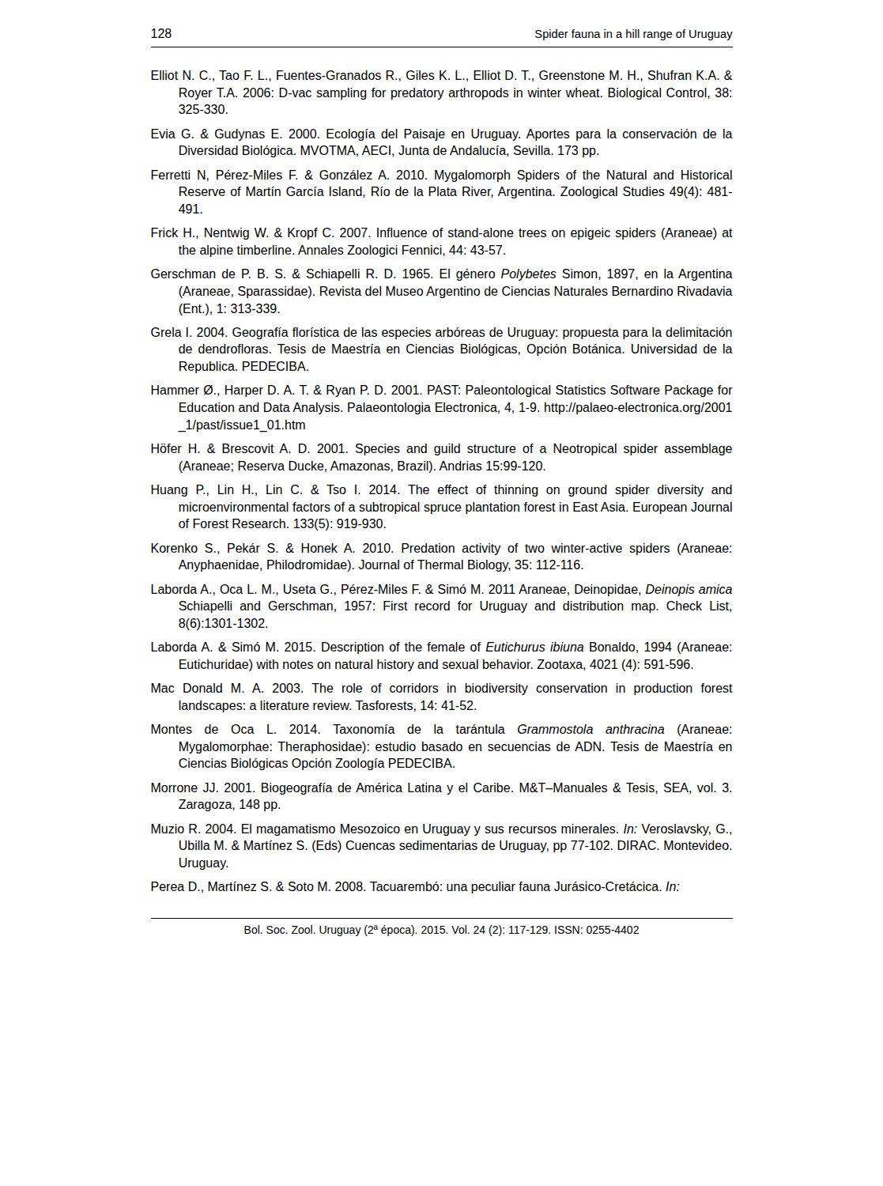128 Spider fauna in a hill range of Uruguay
Elliot N. C., Tao F. L., Fuentes-Granados R., Giles K. L., Elliot D. T., Greenstone M. H., Shufran K.A. & Royer T.A. 2006: D-vac sampling for predatory arthropods in winter wheat. Biological Control, 38: 325-330.
Evia G. & Gudynas E. 2000. Ecología del Paisaje en Uruguay. Aportes para la conservación de la Diversidad Biológica. MVOTMA, AECI, Junta de Andalucía, Sevilla. 173 pp.
Ferretti N, Pérez-Miles F. & González A. 2010. Mygalomorph Spiders of the Natural and Historical Reserve of Martín García Island, Río de la Plata River, Argentina. Zoological Studies 49(4): 481-491.
Frick H., Nentwig W. & Kropf C. 2007. Influence of stand-alone trees on epigeic spiders (Araneae) at the alpine timberline. Annales Zoologici Fennici, 44: 43-57.
Gerschman de P. B. S. & Schiapelli R. D. 1965. El género Polybetes Simon, 1897, en la Argentina (Araneae, Sparassidae). Revista del Museo Argentino de Ciencias Naturales Bernardino Rivadavia (Ent.), 1: 313-339.
Grela I. 2004. Geografía florística de las especies arbóreas de Uruguay: propuesta para la delimitación de dendrofloras. Tesis de Maestría en Ciencias Biológicas, Opción Botánica. Universidad de la Republica. PEDECIBA.
Hammer Ø., Harper D. A. T. & Ryan P. D. 2001. PAST: Paleontological Statistics Software Package for Education and Data Analysis. Palaeontologia Electronica, 4, 1-9. http://palaeo-electronica.org/2001_1/past/issue1_01.htm
Höfer H. & Brescovit A. D. 2001. Species and guild structure of a Neotropical spider assemblage (Araneae; Reserva Ducke, Amazonas, Brazil). Andrias 15:99-120.
Huang P., Lin H., Lin C. & Tso I. 2014. The effect of thinning on ground spider diversity and microenvironmental factors of a subtropical spruce plantation forest in East Asia. European Journal of Forest Research. 133(5): 919-930.
Korenko S., Pekár S. & Honek A. 2010. Predation activity of two winter-active spiders (Araneae: Anyphaenidae, Philodromidae). Journal of Thermal Biology, 35: 112-116.
Laborda A., Oca L. M., Useta G., Pérez-Miles F. & Simó M. 2011 Araneae, Deinopidae, Deinopis amica Schiapelli and Gerschman, 1957: First record for Uruguay and distribution map. Check List, 8(6):1301-1302.
Laborda A. & Simó M. 2015. Description of the female of Eutichurus ibiuna Bonaldo, 1994 (Araneae: Eutichuridae) with notes on natural history and sexual behavior. Zootaxa, 4021 (4): 591-596.
Mac Donald M. A. 2003. The role of corridors in biodiversity conservation in production forest landscapes: a literature review. Tasforests, 14: 41-52.
Montes de Oca L. 2014. Taxonomía de la tarántula Grammostola anthracina (Araneae: Mygalomorphae: Theraphosidae): estudio basado en secuencias de ADN. Tesis de Maestría en Ciencias Biológicas Opción Zoología PEDECIBA.
Morrone JJ. 2001. Biogeografía de América Latina y el Caribe. M&T–Manuales & Tesis, SEA, vol. 3. Zaragoza, 148 pp.
Muzio R. 2004. El magamatismo Mesozoico en Uruguay y sus recursos minerales. In: Veroslavsky, G., Ubilla M. & Martínez S. (Eds) Cuencas sedimentarias de Uruguay, pp 77-102. DIRAC. Montevideo. Uruguay.
Perea D., Martínez S. & Soto M. 2008. Tacuarembó: una peculiar fauna Jurásico-Cretácica. In:
Bol. Soc. Zool. Uruguay (2ª época). 2015. Vol. 24 (2): 117-129. ISSN: 0255-4402